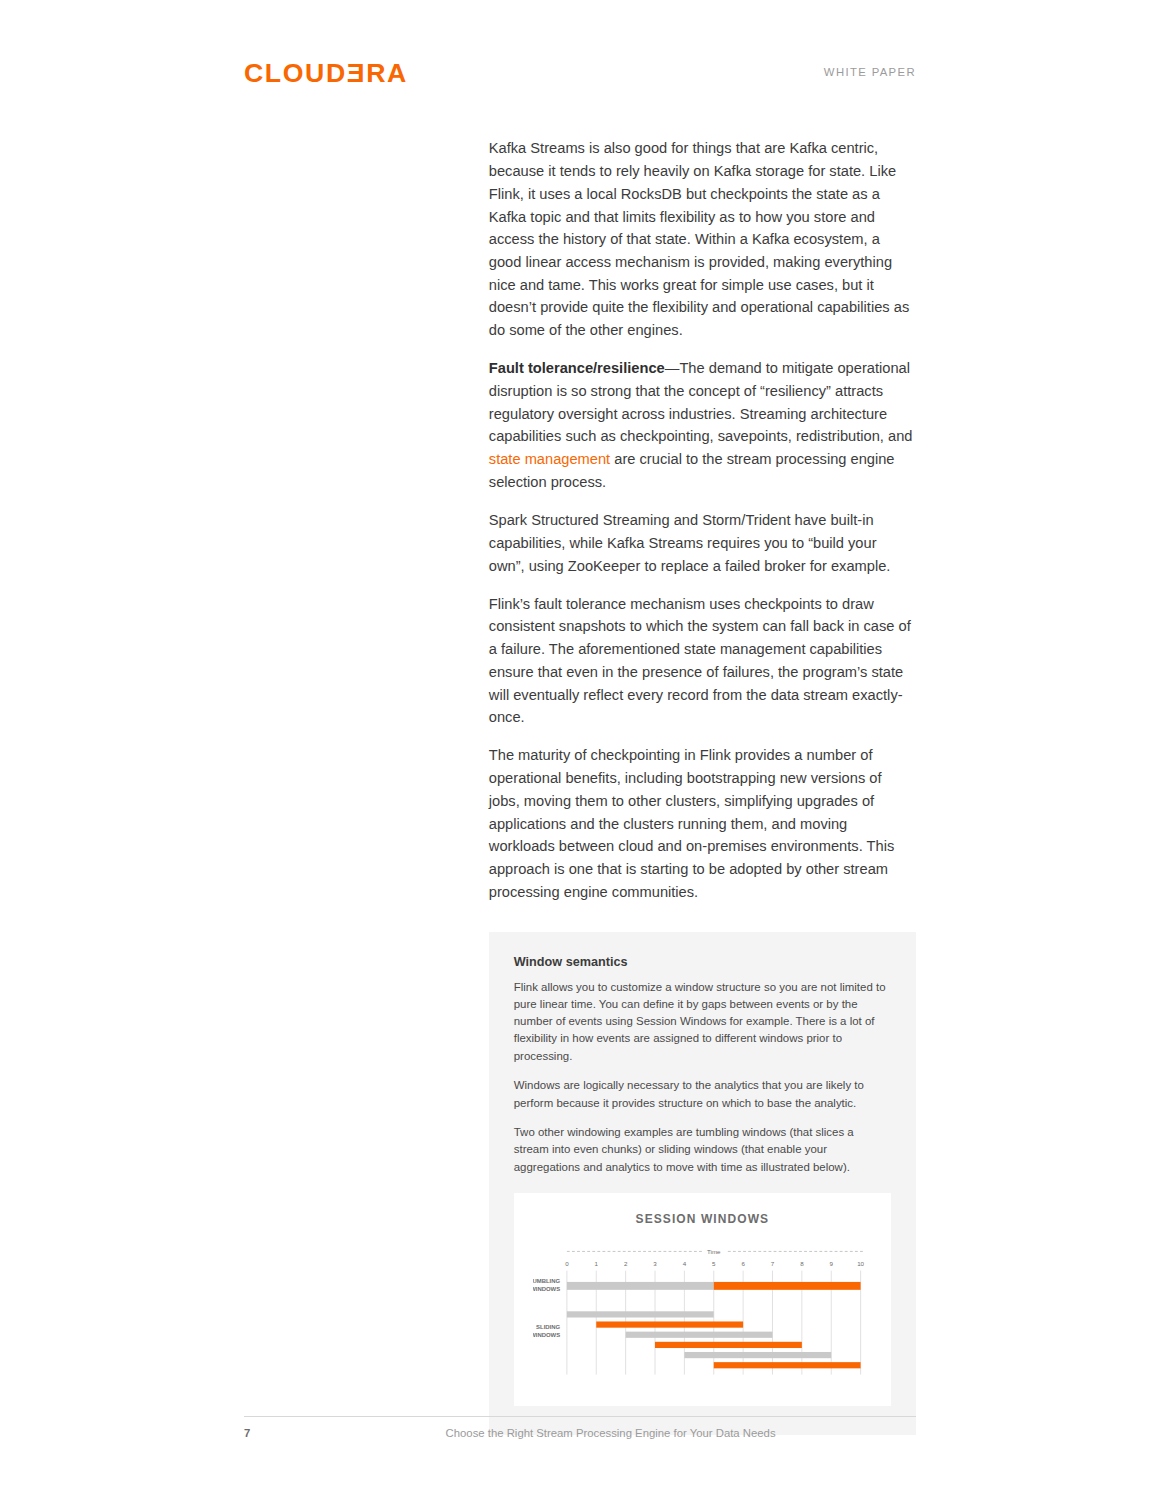CLOUDƎRA
White Paper
Kafka Streams is also good for things that are Kafka centric, because it tends to rely heavily on Kafka storage for state. Like Flink, it uses a local RocksDB but checkpoints the state as a Kafka topic and that limits flexibility as to how you store and access the history of that state. Within a Kafka ecosystem, a good linear access mechanism is provided, making everything nice and tame. This works great for simple use cases, but it doesn’t provide quite the flexibility and operational capabilities as do some of the other engines.
Fault tolerance/resilience—The demand to mitigate operational disruption is so strong that the concept of “resiliency” attracts regulatory oversight across industries. Streaming architecture capabilities such as checkpointing, savepoints, redistribution, and state management are crucial to the stream processing engine selection process.
Spark Structured Streaming and Storm/Trident have built-in capabilities, while Kafka Streams requires you to “build your own”, using ZooKeeper to replace a failed broker for example.
Flink’s fault tolerance mechanism uses checkpoints to draw consistent snapshots to which the system can fall back in case of a failure. The aforementioned state management capabilities ensure that even in the presence of failures, the program’s state will eventually reflect every record from the data stream exactly-once.
The maturity of checkpointing in Flink provides a number of operational benefits, including bootstrapping new versions of jobs, moving them to other clusters, simplifying upgrades of applications and the clusters running them, and moving workloads between cloud and on-premises environments. This approach is one that is starting to be adopted by other stream processing engine communities.
Window semantics
Flink allows you to customize a window structure so you are not limited to pure linear time. You can define it by gaps between events or by the number of events using Session Windows for example. There is a lot of flexibility in how events are assigned to different windows prior to processing.
Windows are logically necessary to the analytics that you are likely to perform because it provides structure on which to base the analytic.
Two other windowing examples are tumbling windows (that slices a stream into even chunks) or sliding windows (that enable your aggregations and analytics to move with time as illustrated below).
SESSION WINDOWS
Time 0 1 2 3 4 5 6 7 8 9 10 TUMBLING WINDOWS SLIDING WINDOWS
7
Choose the Right Stream Processing Engine for Your Data Needs